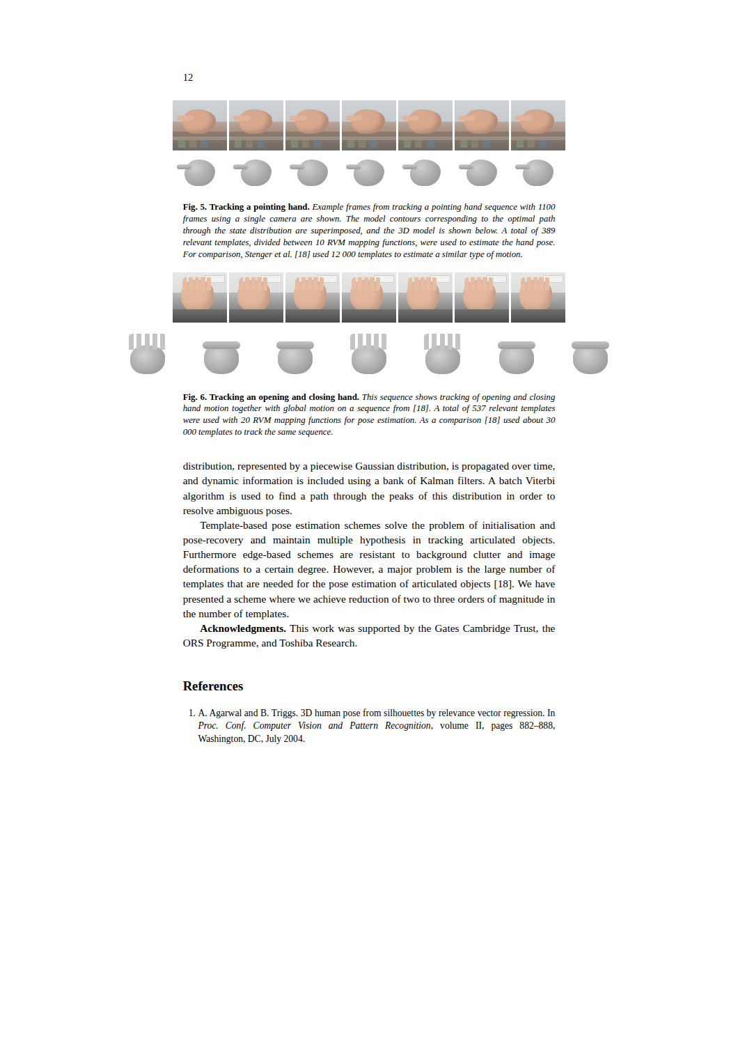12
Fig. 5. Tracking a pointing hand. Example frames from tracking a pointing hand sequence with 1100 frames using a single camera are shown. The model contours corresponding to the optimal path through the state distribution are superimposed, and the 3D model is shown below. A total of 389 relevant templates, divided between 10 RVM mapping functions, were used to estimate the hand pose. For comparison, Stenger et al. [18] used 12 000 templates to estimate a similar type of motion.
Fig. 6. Tracking an opening and closing hand. This sequence shows tracking of opening and closing hand motion together with global motion on a sequence from [18]. A total of 537 relevant templates were used with 20 RVM mapping functions for pose estimation. As a comparison [18] used about 30 000 templates to track the same sequence.
distribution, represented by a piecewise Gaussian distribution, is propagated over time, and dynamic information is included using a bank of Kalman filters. A batch Viterbi algorithm is used to find a path through the peaks of this distribution in order to resolve ambiguous poses.
Template-based pose estimation schemes solve the problem of initialisation and pose-recovery and maintain multiple hypothesis in tracking articulated objects. Furthermore edge-based schemes are resistant to background clutter and image deformations to a certain degree. However, a major problem is the large number of templates that are needed for the pose estimation of articulated objects [18]. We have presented a scheme where we achieve reduction of two to three orders of magnitude in the number of templates.
Acknowledgments. This work was supported by the Gates Cambridge Trust, the ORS Programme, and Toshiba Research.
References
A. Agarwal and B. Triggs. 3D human pose from silhouettes by relevance vector regression. In Proc. Conf. Computer Vision and Pattern Recognition, volume II, pages 882–888, Washington, DC, July 2004.